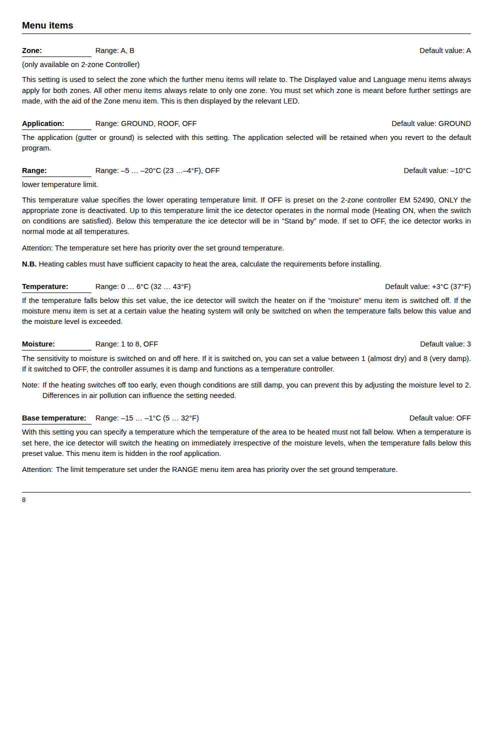Menu items
Zone: Range: A, B Default value: A
(only available on 2-zone Controller)
This setting is used to select the zone which the further menu items will relate to. The Displayed value and Language menu items always apply for both zones. All other menu items always relate to only one zone. You must set which zone is meant before further settings are made, with the aid of the Zone menu item. This is then displayed by the relevant LED.
Application: Range: GROUND, ROOF, OFF Default value: GROUND
The application (gutter or ground) is selected with this setting. The application selected will be retained when you revert to the default program.
Range: Range: –5 … –20°C (23 …–4°F), OFF Default value: –10°C
lower temperature limit.
This temperature value specifies the lower operating temperature limit. If OFF is preset on the 2-zone controller EM 52490, ONLY the appropriate zone is deactivated. Up to this temperature limit the ice detector operates in the normal mode (Heating ON, when the switch on conditions are satisfied). Below this temperature the ice detector will be in “Stand by” mode. If set to OFF, the ice detector works in normal mode at all temperatures.
Attention: The temperature set here has priority over the set ground temperature.
N.B. Heating cables must have sufficient capacity to heat the area, calculate the requirements before installing.
Temperature: Range: 0 … 6°C (32 … 43°F) Default value: +3°C (37°F)
If the temperature falls below this set value, the ice detector will switch the heater on if the “moisture” menu item is switched off. If the moisture menu item is set at a certain value the heating system will only be switched on when the temperature falls below this value and the moisture level is exceeded.
Moisture: Range: 1 to 8, OFF Default value: 3
The sensitivity to moisture is switched on and off here. If it is switched on, you can set a value between 1 (almost dry) and 8 (very damp). If it switched to OFF, the controller assumes it is damp and functions as a temperature controller.
Note: If the heating switches off too early, even though conditions are still damp, you can prevent this by adjusting the moisture level to 2. Differences in air pollution can influence the setting needed.
Base temperature: Range: –15 … –1°C (5 … 32°F) Default value: OFF
With this setting you can specify a temperature which the temperature of the area to be heated must not fall below. When a temperature is set here, the ice detector will switch the heating on immediately irrespective of the moisture levels, when the temperature falls below this preset value. This menu item is hidden in the roof application.
Attention: The limit temperature set under the RANGE menu item area has priority over the set ground temperature.
8